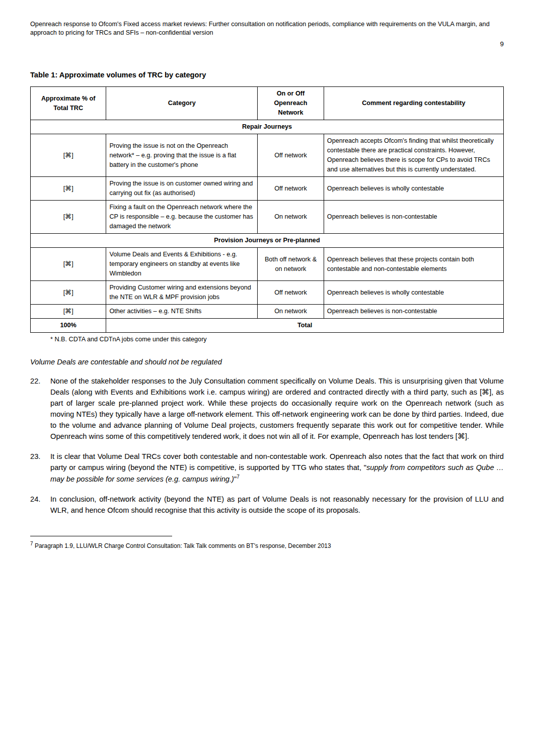Openreach response to Ofcom's Fixed access market reviews: Further consultation on notification periods, compliance with requirements on the VULA margin, and approach to pricing for TRCs and SFIs – non-confidential version
9
Table 1: Approximate volumes of TRC by category
| Approximate % of Total TRC | Category | On or Off Openreach Network | Comment regarding contestability |
| --- | --- | --- | --- |
| Repair Journeys |
| [⌘] | Proving the issue is not on the Openreach network* – e.g. proving that the issue is a flat battery in the customer's phone | Off network | Openreach accepts Ofcom's finding that whilst theoretically contestable there are practical constraints. However, Openreach believes there is scope for CPs to avoid TRCs and use alternatives but this is currently understated. |
| [⌘] | Proving the issue is on customer owned wiring and carrying out fix (as authorised) | Off network | Openreach believes is wholly contestable |
| [⌘] | Fixing a fault on the Openreach network where the CP is responsible – e.g. because the customer has damaged the network | On network | Openreach believes is non-contestable |
| Provision Journeys or Pre-planned |
| [⌘] | Volume Deals and Events & Exhibitions - e.g. temporary engineers on standby at events like Wimbledon | Both off network & on network | Openreach believes that these projects contain both contestable and non-contestable elements |
| [⌘] | Providing Customer wiring and extensions beyond the NTE on WLR & MPF provision jobs | Off network | Openreach believes is wholly contestable |
| [⌘] | Other activities – e.g. NTE Shifts | On network | Openreach believes is non-contestable |
| 100% | Total |
* N.B. CDTA and CDTnA jobs come under this category
Volume Deals are contestable and should not be regulated
22. None of the stakeholder responses to the July Consultation comment specifically on Volume Deals. This is unsurprising given that Volume Deals (along with Events and Exhibitions work i.e. campus wiring) are ordered and contracted directly with a third party, such as [⌘], as part of larger scale pre-planned project work. While these projects do occasionally require work on the Openreach network (such as moving NTEs) they typically have a large off-network element. This off-network engineering work can be done by third parties. Indeed, due to the volume and advance planning of Volume Deal projects, customers frequently separate this work out for competitive tender. While Openreach wins some of this competitively tendered work, it does not win all of it. For example, Openreach has lost tenders [⌘].
23. It is clear that Volume Deal TRCs cover both contestable and non-contestable work. Openreach also notes that the fact that work on third party or campus wiring (beyond the NTE) is competitive, is supported by TTG who states that, "supply from competitors such as Qube … may be possible for some services (e.g. campus wiring.)"7
24. In conclusion, off-network activity (beyond the NTE) as part of Volume Deals is not reasonably necessary for the provision of LLU and WLR, and hence Ofcom should recognise that this activity is outside the scope of its proposals.
7 Paragraph 1.9, LLU/WLR Charge Control Consultation: Talk Talk comments on BT's response, December 2013